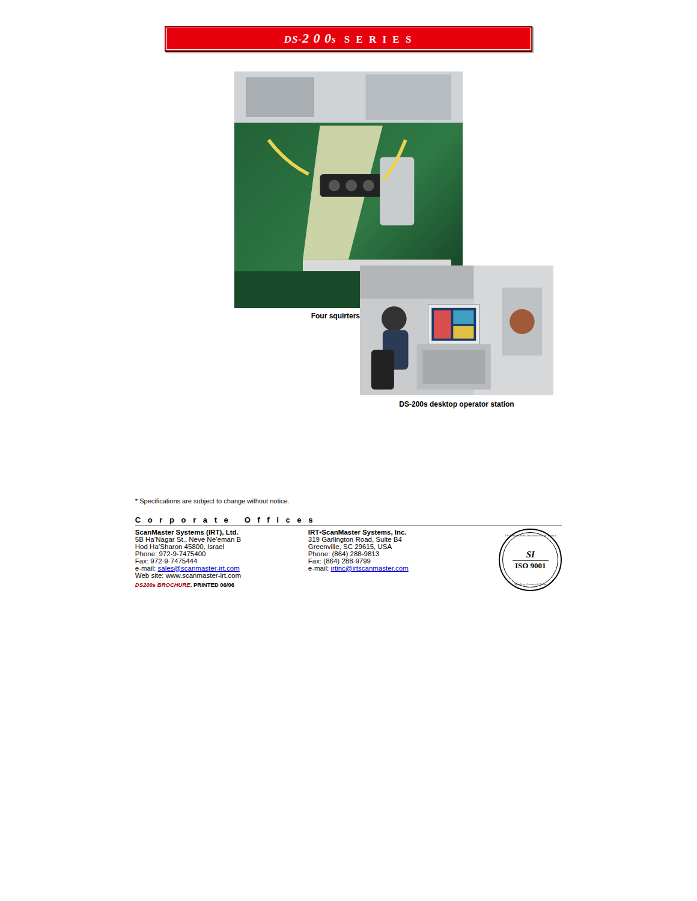DS-2 0 0 s S E R I E S
Four squirters battery
DS-200s desktop operator station
* Specifications are subject to change without notice.
C o r p o r a t e O f f i c e s
| ScanMaster Systems (IRT), Ltd. 5B Ha’Nagar St., Neve Ne’eman B Hod Ha’Sharon 45800, Israel Phone: 972-9-7475400 Fax: 972-9-7475444 e-mail: sales@scanmaster-irt.com Web site: www.scanmaster-irt.com DS200s BROCHURE . PRINTED 06/06 | IRT•ScanMaster Systems, Inc. 319 Garlington Road, Suite B4 Greenville, SC 29615, USA Phone: (864) 288-9813 Fax: (864) 288-9799 e-mail: irtinc@irtscanmaster.com | The Standards Institution of Israel SI ISO 9001 Quality Assured Firm |